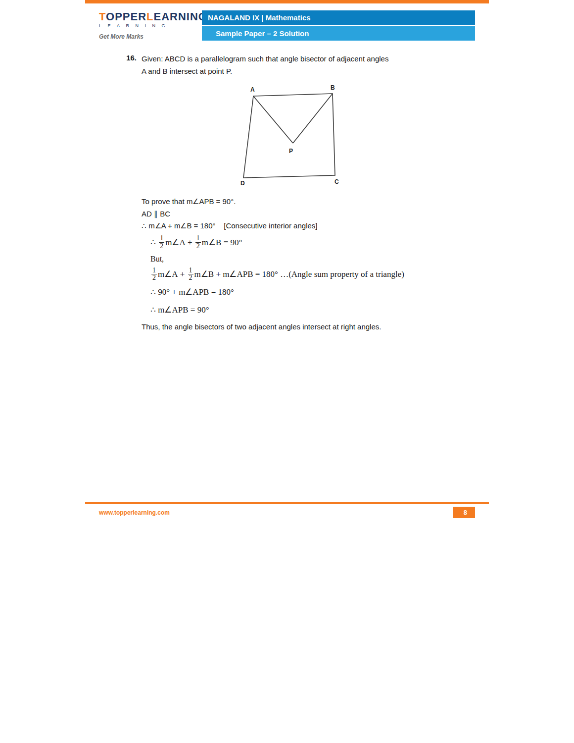TOPPERLEARNING
L E A R N I N G
Get More Marks
NAGALAND IX | Mathematics
Sample Paper – 2 Solution
16.
Given: ABCD is a parallelogram such that angle bisector of adjacent angles
A and B intersect at point P.
A B P D C
To prove that m∠APB = 90°.
AD ∥ BC
∴ m∠A + m∠B = 180° [Consecutive interior angles]
∴ 12m∠A + 12m∠B = 90°
But,
12m∠A + 12m∠B + m∠APB = 180° …(Angle sum property of a triangle)
∴ 90° + m∠APB = 180°
∴ m∠APB = 90°
Thus, the angle bisectors of two adjacent angles intersect at right angles.
www.topperlearning.com
8